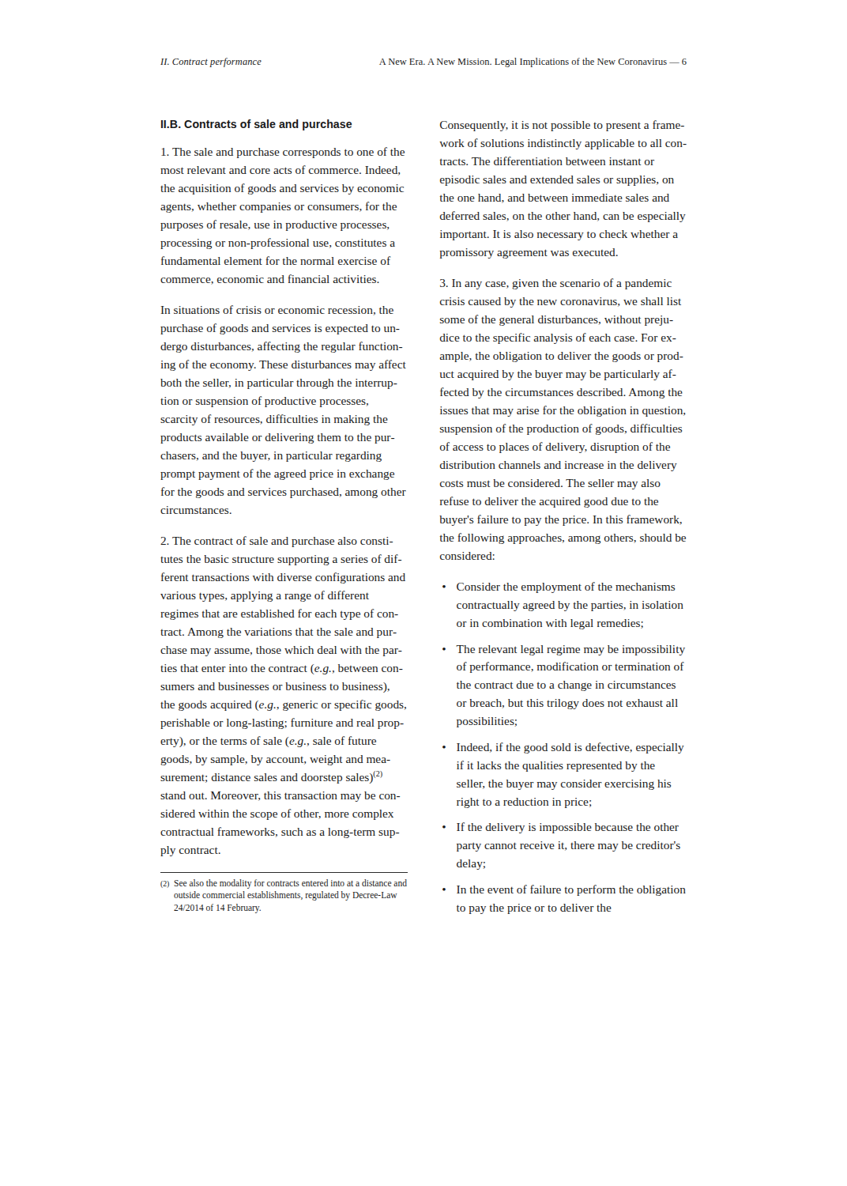II. Contract performance A New Era. A New Mission. Legal Implications of the New Coronavirus — 6
II.B. Contracts of sale and purchase
1. The sale and purchase corresponds to one of the most relevant and core acts of commerce. Indeed, the acquisition of goods and services by economic agents, whether companies or consumers, for the purposes of resale, use in productive processes, processing or non-professional use, constitutes a fundamental element for the normal exercise of commerce, economic and financial activities.
In situations of crisis or economic recession, the purchase of goods and services is expected to undergo disturbances, affecting the regular functioning of the economy. These disturbances may affect both the seller, in particular through the interruption or suspension of productive processes, scarcity of resources, difficulties in making the products available or delivering them to the purchasers, and the buyer, in particular regarding prompt payment of the agreed price in exchange for the goods and services purchased, among other circumstances.
2. The contract of sale and purchase also constitutes the basic structure supporting a series of different transactions with diverse configurations and various types, applying a range of different regimes that are established for each type of contract. Among the variations that the sale and purchase may assume, those which deal with the parties that enter into the contract (e.g., between consumers and businesses or business to business), the goods acquired (e.g., generic or specific goods, perishable or long-lasting; furniture and real property), or the terms of sale (e.g., sale of future goods, by sample, by account, weight and measurement; distance sales and doorstep sales)(2) stand out. Moreover, this transaction may be considered within the scope of other, more complex contractual frameworks, such as a long-term supply contract.
(2) See also the modality for contracts entered into at a distance and outside commercial establishments, regulated by Decree-Law 24/2014 of 14 February.
Consequently, it is not possible to present a framework of solutions indistinctly applicable to all contracts. The differentiation between instant or episodic sales and extended sales or supplies, on the one hand, and between immediate sales and deferred sales, on the other hand, can be especially important. It is also necessary to check whether a promissory agreement was executed.
3. In any case, given the scenario of a pandemic crisis caused by the new coronavirus, we shall list some of the general disturbances, without prejudice to the specific analysis of each case. For example, the obligation to deliver the goods or product acquired by the buyer may be particularly affected by the circumstances described. Among the issues that may arise for the obligation in question, suspension of the production of goods, difficulties of access to places of delivery, disruption of the distribution channels and increase in the delivery costs must be considered. The seller may also refuse to deliver the acquired good due to the buyer's failure to pay the price. In this framework, the following approaches, among others, should be considered:
Consider the employment of the mechanisms contractually agreed by the parties, in isolation or in combination with legal remedies;
The relevant legal regime may be impossibility of performance, modification or termination of the contract due to a change in circumstances or breach, but this trilogy does not exhaust all possibilities;
Indeed, if the good sold is defective, especially if it lacks the qualities represented by the seller, the buyer may consider exercising his right to a reduction in price;
If the delivery is impossible because the other party cannot receive it, there may be creditor's delay;
In the event of failure to perform the obligation to pay the price or to deliver the